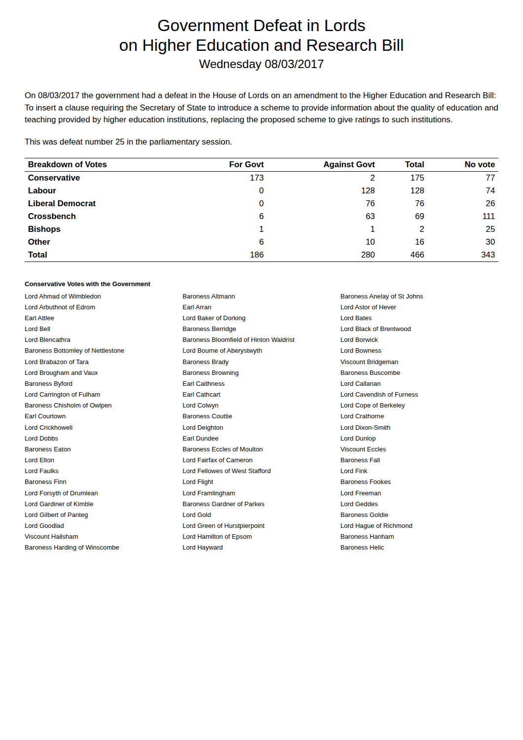Government Defeat in Lords
on Higher Education and Research Bill
Wednesday 08/03/2017
On 08/03/2017 the government had a defeat in the House of Lords on an amendment to the Higher Education and Research Bill: To insert a clause requiring the Secretary of State to introduce a scheme to provide information about the quality of education and teaching provided by higher education institutions, replacing the proposed scheme to give ratings to such institutions.
This was defeat number 25 in the parliamentary session.
| Breakdown of Votes | For Govt | Against Govt | Total | No vote |
| --- | --- | --- | --- | --- |
| Conservative | 173 | 2 | 175 | 77 |
| Labour | 0 | 128 | 128 | 74 |
| Liberal Democrat | 0 | 76 | 76 | 26 |
| Crossbench | 6 | 63 | 69 | 111 |
| Bishops | 1 | 1 | 2 | 25 |
| Other | 6 | 10 | 16 | 30 |
| Total | 186 | 280 | 466 | 343 |
Conservative Votes with the Government
| Lord Ahmad of Wimbledon | Baroness Altmann | Baroness Anelay of St Johns |
| Lord Arbuthnot of Edrom | Earl Arran | Lord Astor of Hever |
| Earl Attlee | Lord Baker of Dorking | Lord Bates |
| Lord Bell | Baroness Berridge | Lord Black of Brentwood |
| Lord Blencathra | Baroness Bloomfield of Hinton Waldrist | Lord Borwick |
| Baroness Bottomley of Nettlestone | Lord Bourne of Aberystwyth | Lord Bowness |
| Lord Brabazon of Tara | Baroness Brady | Viscount Bridgeman |
| Lord Brougham and Vaux | Baroness Browning | Baroness Buscombe |
| Baroness Byford | Earl Caithness | Lord Callanan |
| Lord Carrington of Fulham | Earl Cathcart | Lord Cavendish of Furness |
| Baroness Chisholm of Owlpen | Lord Colwyn | Lord Cope of Berkeley |
| Earl Courtown | Baroness Couttie | Lord Crathorne |
| Lord Crickhowell | Lord Deighton | Lord Dixon-Smith |
| Lord Dobbs | Earl Dundee | Lord Dunlop |
| Baroness Eaton | Baroness Eccles of Moulton | Viscount Eccles |
| Lord Elton | Lord Fairfax of Cameron | Baroness Fall |
| Lord Faulks | Lord Fellowes of West Stafford | Lord Fink |
| Baroness Finn | Lord Flight | Baroness Fookes |
| Lord Forsyth of Drumlean | Lord Framlingham | Lord Freeman |
| Lord Gardiner of Kimble | Baroness Gardner of Parkes | Lord Geddes |
| Lord Gilbert of Panteg | Lord Gold | Baroness Goldie |
| Lord Goodlad | Lord Green of Hurstpierpoint | Lord Hague of Richmond |
| Viscount Hailsham | Lord Hamilton of Epsom | Baroness Hanham |
| Baroness Harding of Winscombe | Lord Hayward | Baroness Helic |